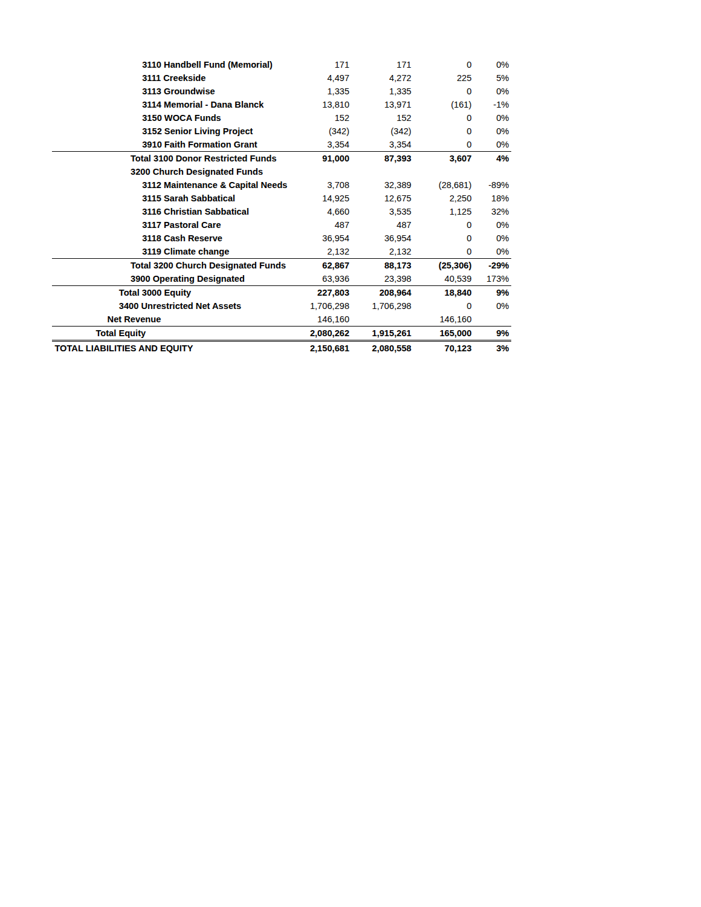| 3110 Handbell Fund (Memorial) | 171 | 171 | 0 | 0% |
| 3111 Creekside | 4,497 | 4,272 | 225 | 5% |
| 3113 Groundwise | 1,335 | 1,335 | 0 | 0% |
| 3114 Memorial - Dana Blanck | 13,810 | 13,971 | (161) | -1% |
| 3150 WOCA Funds | 152 | 152 | 0 | 0% |
| 3152 Senior Living Project | (342) | (342) | 0 | 0% |
| 3910 Faith Formation Grant | 3,354 | 3,354 | 0 | 0% |
| Total 3100 Donor Restricted Funds | 91,000 | 87,393 | 3,607 | 4% |
| 3200 Church Designated Funds | | | | |
| 3112 Maintenance & Capital Needs | 3,708 | 32,389 | (28,681) | -89% |
| 3115 Sarah Sabbatical | 14,925 | 12,675 | 2,250 | 18% |
| 3116 Christian Sabbatical | 4,660 | 3,535 | 1,125 | 32% |
| 3117 Pastoral Care | 487 | 487 | 0 | 0% |
| 3118 Cash Reserve | 36,954 | 36,954 | 0 | 0% |
| 3119 Climate change | 2,132 | 2,132 | 0 | 0% |
| Total 3200 Church Designated Funds | 62,867 | 88,173 | (25,306) | -29% |
| 3900 Operating Designated | 63,936 | 23,398 | 40,539 | 173% |
| Total 3000 Equity | 227,803 | 208,964 | 18,840 | 9% |
| 3400 Unrestricted Net Assets | 1,706,298 | 1,706,298 | 0 | 0% |
| Net Revenue | 146,160 | | 146,160 | |
| Total Equity | 2,080,262 | 1,915,261 | 165,000 | 9% |
| TOTAL LIABILITIES AND EQUITY | 2,150,681 | 2,080,558 | 70,123 | 3% |